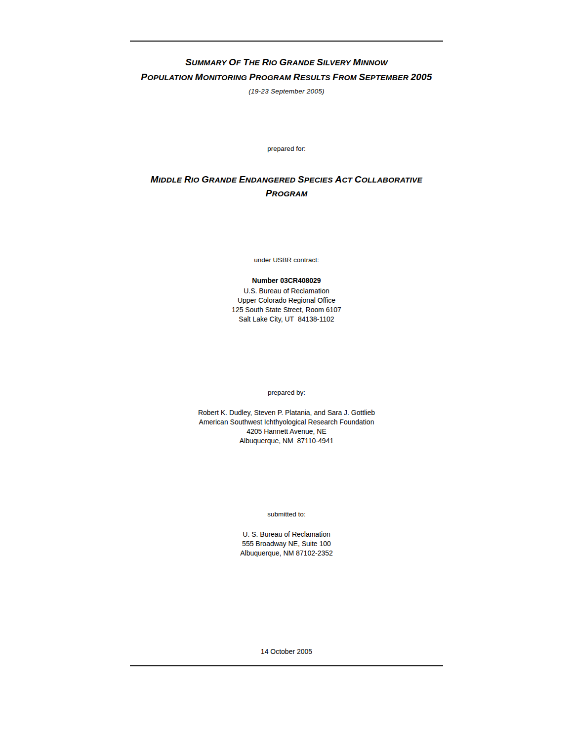SUMMARY OF THE RIO GRANDE SILVERY MINNOW
POPULATION MONITORING PROGRAM RESULTS FROM SEPTEMBER 2005
(19-23 September 2005)
prepared for:
MIDDLE RIO GRANDE ENDANGERED SPECIES ACT COLLABORATIVE PROGRAM
under USBR contract:
Number 03CR408029
U.S. Bureau of Reclamation
Upper Colorado Regional Office
125 South State Street, Room 6107
Salt Lake City, UT 84138-1102
prepared by:
Robert K. Dudley, Steven P. Platania, and Sara J. Gottlieb
American Southwest Ichthyological Research Foundation
4205 Hannett Avenue, NE
Albuquerque, NM 87110-4941
submitted to:
U. S. Bureau of Reclamation
555 Broadway NE, Suite 100
Albuquerque, NM 87102-2352
14 October 2005